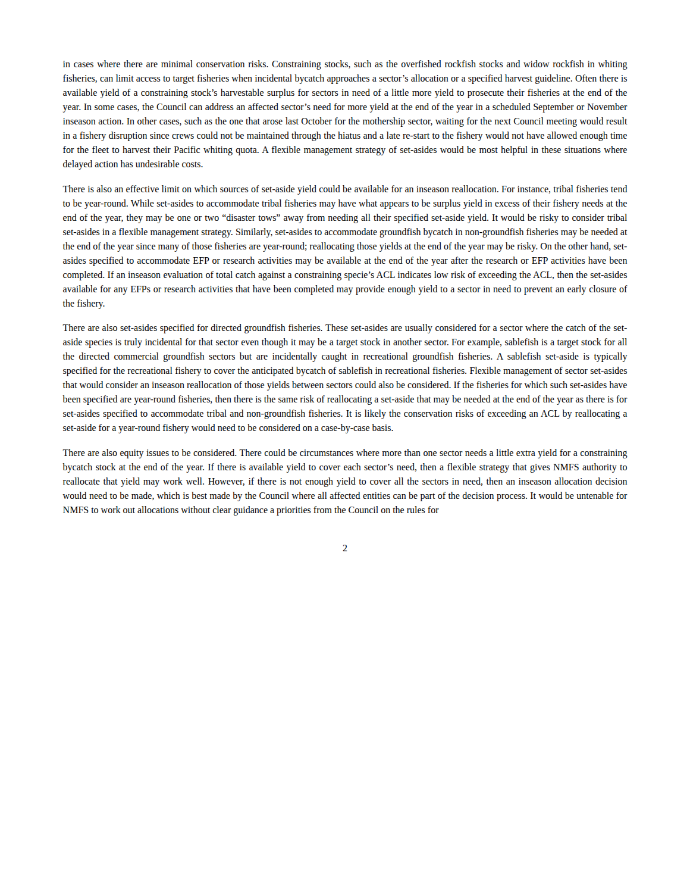in cases where there are minimal conservation risks. Constraining stocks, such as the overfished rockfish stocks and widow rockfish in whiting fisheries, can limit access to target fisheries when incidental bycatch approaches a sector’s allocation or a specified harvest guideline. Often there is available yield of a constraining stock’s harvestable surplus for sectors in need of a little more yield to prosecute their fisheries at the end of the year. In some cases, the Council can address an affected sector’s need for more yield at the end of the year in a scheduled September or November inseason action. In other cases, such as the one that arose last October for the mothership sector, waiting for the next Council meeting would result in a fishery disruption since crews could not be maintained through the hiatus and a late re-start to the fishery would not have allowed enough time for the fleet to harvest their Pacific whiting quota. A flexible management strategy of set-asides would be most helpful in these situations where delayed action has undesirable costs.
There is also an effective limit on which sources of set-aside yield could be available for an inseason reallocation. For instance, tribal fisheries tend to be year-round. While set-asides to accommodate tribal fisheries may have what appears to be surplus yield in excess of their fishery needs at the end of the year, they may be one or two “disaster tows” away from needing all their specified set-aside yield. It would be risky to consider tribal set-asides in a flexible management strategy. Similarly, set-asides to accommodate groundfish bycatch in non-groundfish fisheries may be needed at the end of the year since many of those fisheries are year-round; reallocating those yields at the end of the year may be risky. On the other hand, set-asides specified to accommodate EFP or research activities may be available at the end of the year after the research or EFP activities have been completed. If an inseason evaluation of total catch against a constraining specie’s ACL indicates low risk of exceeding the ACL, then the set-asides available for any EFPs or research activities that have been completed may provide enough yield to a sector in need to prevent an early closure of the fishery.
There are also set-asides specified for directed groundfish fisheries. These set-asides are usually considered for a sector where the catch of the set-aside species is truly incidental for that sector even though it may be a target stock in another sector. For example, sablefish is a target stock for all the directed commercial groundfish sectors but are incidentally caught in recreational groundfish fisheries. A sablefish set-aside is typically specified for the recreational fishery to cover the anticipated bycatch of sablefish in recreational fisheries. Flexible management of sector set-asides that would consider an inseason reallocation of those yields between sectors could also be considered. If the fisheries for which such set-asides have been specified are year-round fisheries, then there is the same risk of reallocating a set-aside that may be needed at the end of the year as there is for set-asides specified to accommodate tribal and non-groundfish fisheries. It is likely the conservation risks of exceeding an ACL by reallocating a set-aside for a year-round fishery would need to be considered on a case-by-case basis.
There are also equity issues to be considered. There could be circumstances where more than one sector needs a little extra yield for a constraining bycatch stock at the end of the year. If there is available yield to cover each sector’s need, then a flexible strategy that gives NMFS authority to reallocate that yield may work well. However, if there is not enough yield to cover all the sectors in need, then an inseason allocation decision would need to be made, which is best made by the Council where all affected entities can be part of the decision process. It would be untenable for NMFS to work out allocations without clear guidance a priorities from the Council on the rules for
2